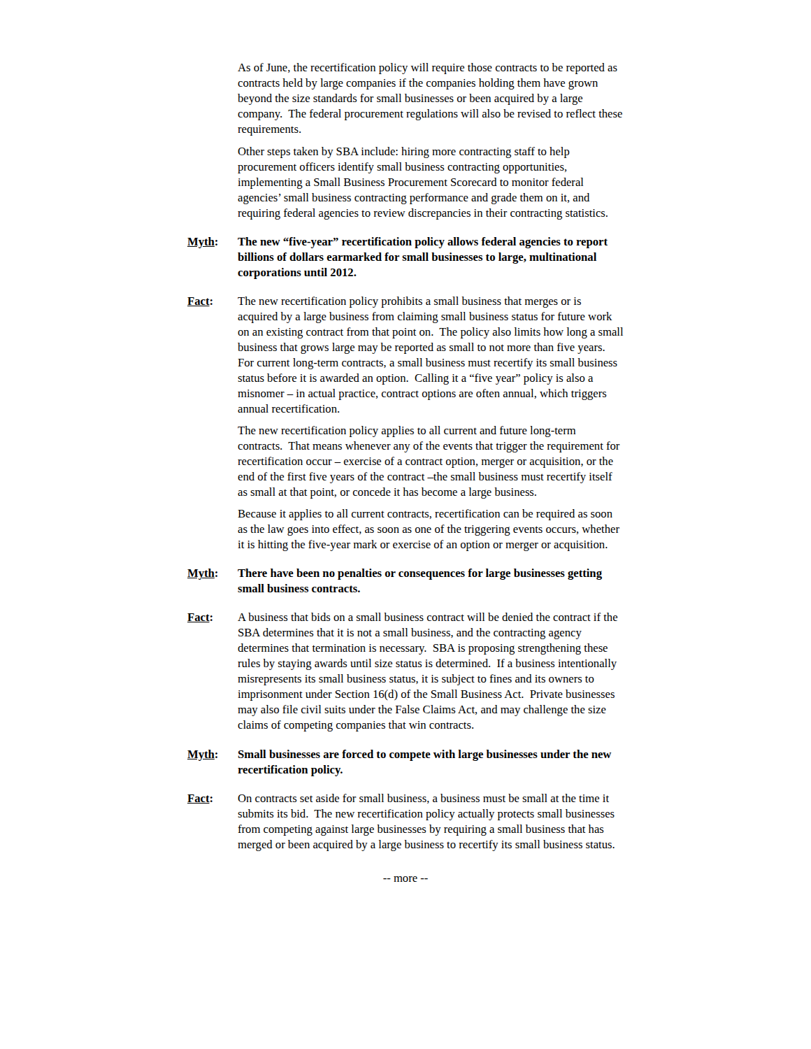As of June, the recertification policy will require those contracts to be reported as contracts held by large companies if the companies holding them have grown beyond the size standards for small businesses or been acquired by a large company. The federal procurement regulations will also be revised to reflect these requirements.
Other steps taken by SBA include: hiring more contracting staff to help procurement officers identify small business contracting opportunities, implementing a Small Business Procurement Scorecard to monitor federal agencies’ small business contracting performance and grade them on it, and requiring federal agencies to review discrepancies in their contracting statistics.
Myth:
The new “five-year” recertification policy allows federal agencies to report billions of dollars earmarked for small businesses to large, multinational corporations until 2012.
Fact:
The new recertification policy prohibits a small business that merges or is acquired by a large business from claiming small business status for future work on an existing contract from that point on. The policy also limits how long a small business that grows large may be reported as small to not more than five years. For current long-term contracts, a small business must recertify its small business status before it is awarded an option. Calling it a “five year” policy is also a misnomer – in actual practice, contract options are often annual, which triggers annual recertification.
The new recertification policy applies to all current and future long-term contracts. That means whenever any of the events that trigger the requirement for recertification occur – exercise of a contract option, merger or acquisition, or the end of the first five years of the contract –the small business must recertify itself as small at that point, or concede it has become a large business.
Because it applies to all current contracts, recertification can be required as soon as the law goes into effect, as soon as one of the triggering events occurs, whether it is hitting the five-year mark or exercise of an option or merger or acquisition.
Myth:
There have been no penalties or consequences for large businesses getting small business contracts.
Fact:
A business that bids on a small business contract will be denied the contract if the SBA determines that it is not a small business, and the contracting agency determines that termination is necessary. SBA is proposing strengthening these rules by staying awards until size status is determined. If a business intentionally misrepresents its small business status, it is subject to fines and its owners to imprisonment under Section 16(d) of the Small Business Act. Private businesses may also file civil suits under the False Claims Act, and may challenge the size claims of competing companies that win contracts.
Myth:
Small businesses are forced to compete with large businesses under the new recertification policy.
Fact:
On contracts set aside for small business, a business must be small at the time it submits its bid. The new recertification policy actually protects small businesses from competing against large businesses by requiring a small business that has merged or been acquired by a large business to recertify its small business status.
-- more --